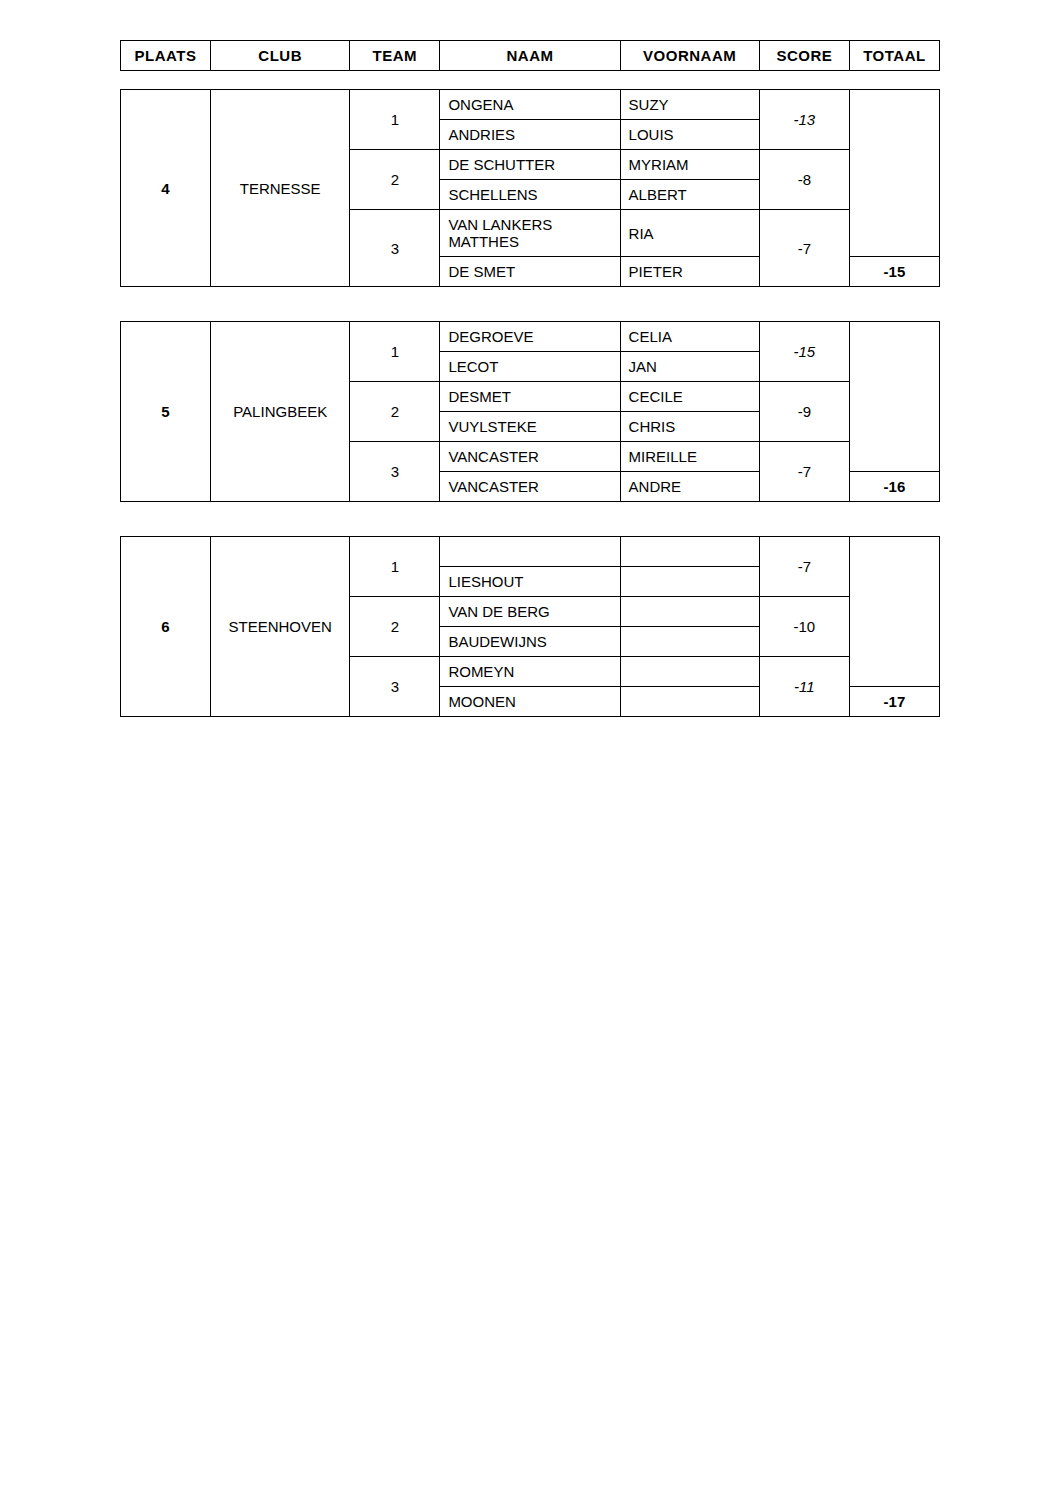| PLAATS | CLUB | TEAM | NAAM | VOORNAAM | SCORE | TOTAAL |
| --- | --- | --- | --- | --- | --- | --- |
| 4 | TERNESSE | 1 | ONGENA | SUZY | -13 | |
| ANDRIES | LOUIS |
| 2 | DE SCHUTTER | MYRIAM | -8 |
| SCHELLENS | ALBERT |
| 3 | VAN LANKERS MATTHES | RIA | -7 |
| DE SMET | PIETER | -15 |
| 5 | PALINGBEEK | 1 | DEGROEVE | CELIA | -15 | |
| LECOT | JAN |
| 2 | DESMET | CECILE | -9 |
| VUYLSTEKE | CHRIS |
| 3 | VANCASTER | MIREILLE | -7 |
| VANCASTER | ANDRE | -16 |
| 6 | STEENHOVEN | 1 | | | -7 | |
| LIESHOUT | |
| 2 | VAN DE BERG | | -10 |
| BAUDEWIJNS | |
| 3 | ROMEYN | | -11 |
| MOONEN | | -17 |